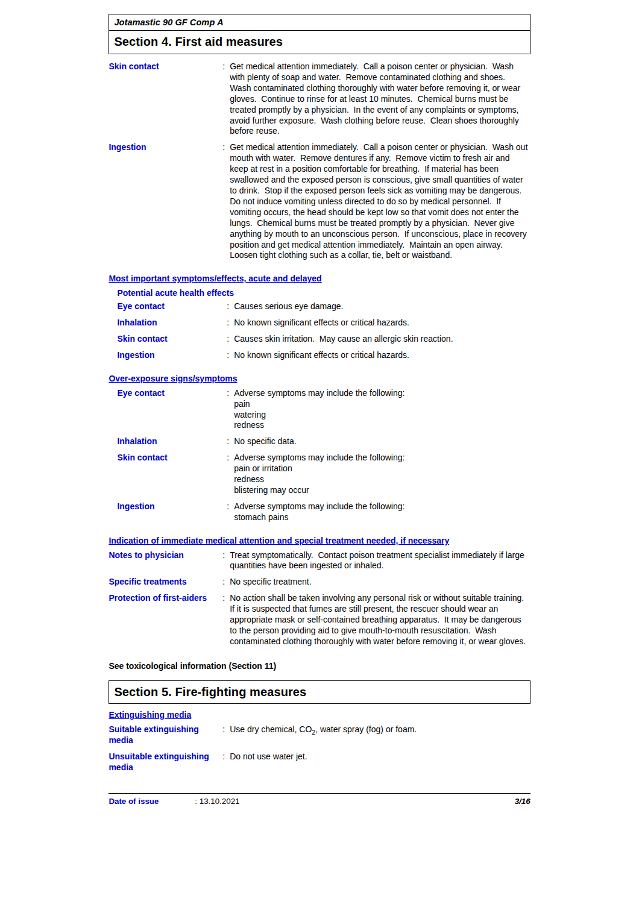Jotamastic 90 GF Comp A
Section 4. First aid measures
| Skin contact | : | Get medical attention immediately. Call a poison center or physician. Wash with plenty of soap and water. Remove contaminated clothing and shoes. Wash contaminated clothing thoroughly with water before removing it, or wear gloves. Continue to rinse for at least 10 minutes. Chemical burns must be treated promptly by a physician. In the event of any complaints or symptoms, avoid further exposure. Wash clothing before reuse. Clean shoes thoroughly before reuse. |
| Ingestion | : | Get medical attention immediately. Call a poison center or physician. Wash out mouth with water. Remove dentures if any. Remove victim to fresh air and keep at rest in a position comfortable for breathing. If material has been swallowed and the exposed person is conscious, give small quantities of water to drink. Stop if the exposed person feels sick as vomiting may be dangerous. Do not induce vomiting unless directed to do so by medical personnel. If vomiting occurs, the head should be kept low so that vomit does not enter the lungs. Chemical burns must be treated promptly by a physician. Never give anything by mouth to an unconscious person. If unconscious, place in recovery position and get medical attention immediately. Maintain an open airway. Loosen tight clothing such as a collar, tie, belt or waistband. |
Most important symptoms/effects, acute and delayed Potential acute health effects
| Eye contact | : | Causes serious eye damage. |
| Inhalation | : | No known significant effects or critical hazards. |
| Skin contact | : | Causes skin irritation. May cause an allergic skin reaction. |
| Ingestion | : | No known significant effects or critical hazards. |
Over-exposure signs/symptoms
| Eye contact | : | Adverse symptoms may include the following: pain watering redness |
| Inhalation | : | No specific data. |
| Skin contact | : | Adverse symptoms may include the following: pain or irritation redness blistering may occur |
| Ingestion | : | Adverse symptoms may include the following: stomach pains |
Indication of immediate medical attention and special treatment needed, if necessary
| Notes to physician | : | Treat symptomatically. Contact poison treatment specialist immediately if large quantities have been ingested or inhaled. |
| Specific treatments | : | No specific treatment. |
| Protection of first-aiders | : | No action shall be taken involving any personal risk or without suitable training. If it is suspected that fumes are still present, the rescuer should wear an appropriate mask or self-contained breathing apparatus. It may be dangerous to the person providing aid to give mouth-to-mouth resuscitation. Wash contaminated clothing thoroughly with water before removing it, or wear gloves. |
See toxicological information (Section 11)
Section 5. Fire-fighting measures
Extinguishing media
| Suitable extinguishing media | : | Use dry chemical, CO 2 , water spray (fog) or foam. |
| Unsuitable extinguishing media | : | Do not use water jet. |
Date of issue
: 13.10.2021
3/16